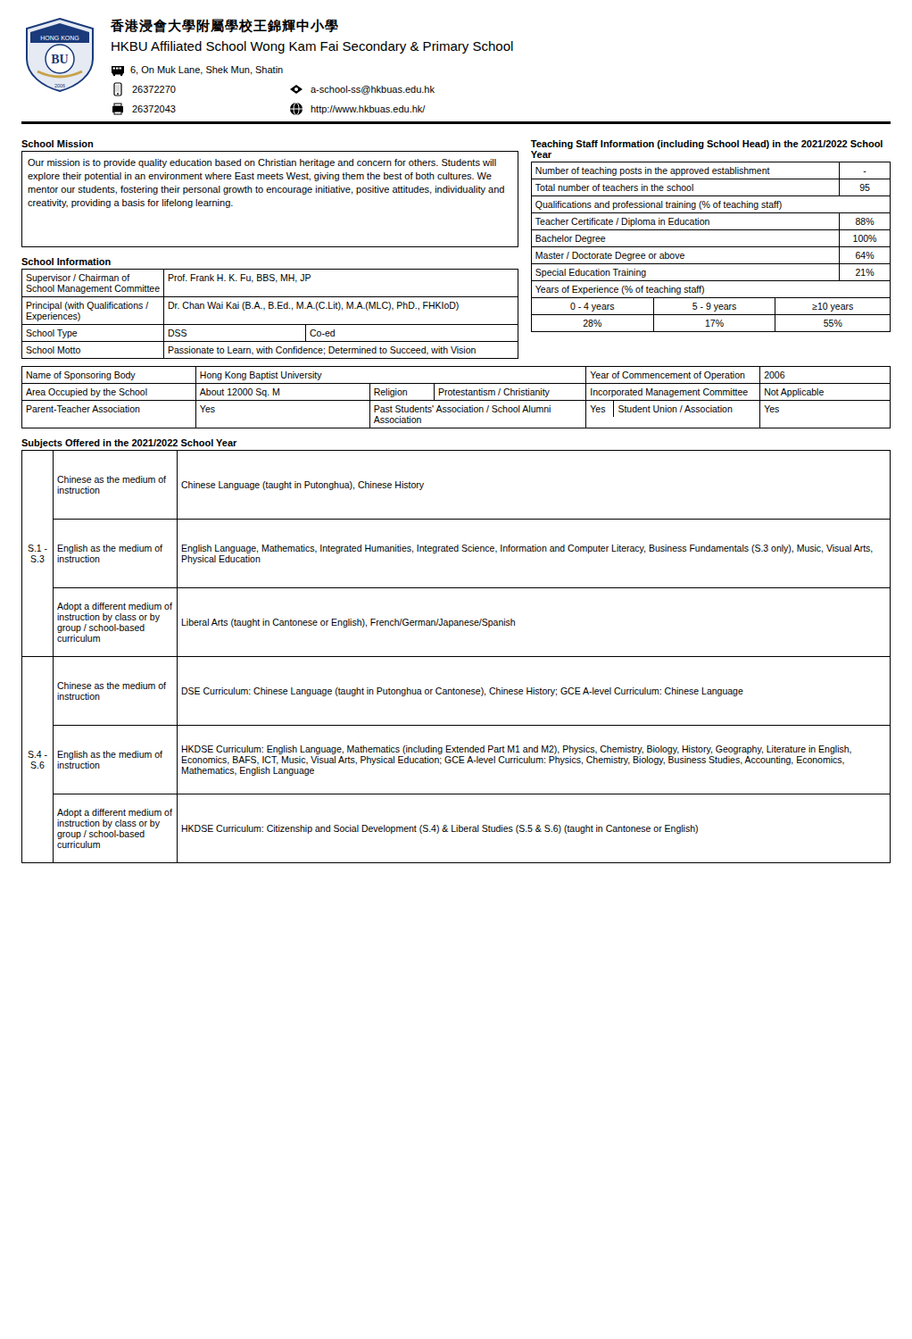HONG KONG BU 2006
香港浸會大學附屬學校王錦輝中小學
HKBU Affiliated School Wong Kam Fai Secondary & Primary School
6, On Muk Lane, Shek Mun, Shatin
26372270
a-school-ss@hkbuas.edu.hk
26372043
http://www.hkbuas.edu.hk/
School Mission
Our mission is to provide quality education based on Christian heritage and concern for others. Students will explore their potential in an environment where East meets West, giving them the best of both cultures. We mentor our students, fostering their personal growth to encourage initiative, positive attitudes, individuality and creativity, providing a basis for lifelong learning.
School Information
| Supervisor / Chairman of School Management Committee | Prof. Frank H. K. Fu, BBS, MH, JP |
| Principal (with Qualifications / Experiences) | Dr. Chan Wai Kai (B.A., B.Ed., M.A.(C.Lit), M.A.(MLC), PhD., FHKIoD) |
| School Type | DSS | Co-ed |
| School Motto | Passionate to Learn, with Confidence; Determined to Succeed, with Vision |
Teaching Staff Information (including School Head) in the 2021/2022 School Year
| Number of teaching posts in the approved establishment | - |
| Total number of teachers in the school | 95 |
| Qualifications and professional training (% of teaching staff) |
| Teacher Certificate / Diploma in Education | 88% |
| Bachelor Degree | 100% |
| Master / Doctorate Degree or above | 64% |
| Special Education Training | 21% |
| Years of Experience (% of teaching staff) |
| 0 - 4 years | 5 - 9 years | ≥10 years |
| 28% | 17% | 55% |
| Name of Sponsoring Body | Hong Kong Baptist University | Year of Commencement of Operation | 2006 |
| Area Occupied by the School | About 12000 Sq. M | Religion | Protestantism / Christianity | Incorporated Management Committee | Not Applicable |
| Parent-Teacher Association | Yes | Past Students' Association / School Alumni Association | / Yes / Student Union / Association / | Yes |
Subjects Offered in the 2021/2022 School Year
| S.1 - S.3 | Chinese as the medium of instruction | Chinese Language (taught in Putonghua), Chinese History |
| English as the medium of instruction | English Language, Mathematics, Integrated Humanities, Integrated Science, Information and Computer Literacy, Business Fundamentals (S.3 only), Music, Visual Arts, Physical Education |
| Adopt a different medium of instruction by class or by group / school-based curriculum | Liberal Arts (taught in Cantonese or English), French/German/Japanese/Spanish |
| S.4 - S.6 | Chinese as the medium of instruction | DSE Curriculum: Chinese Language (taught in Putonghua or Cantonese), Chinese History; GCE A-level Curriculum: Chinese Language |
| English as the medium of instruction | HKDSE Curriculum: English Language, Mathematics (including Extended Part M1 and M2), Physics, Chemistry, Biology, History, Geography, Literature in English, Economics, BAFS, ICT, Music, Visual Arts, Physical Education; GCE A-level Curriculum: Physics, Chemistry, Biology, Business Studies, Accounting, Economics, Mathematics, English Language |
| Adopt a different medium of instruction by class or by group / school-based curriculum | HKDSE Curriculum: Citizenship and Social Development (S.4) & Liberal Studies (S.5 & S.6) (taught in Cantonese or English) |